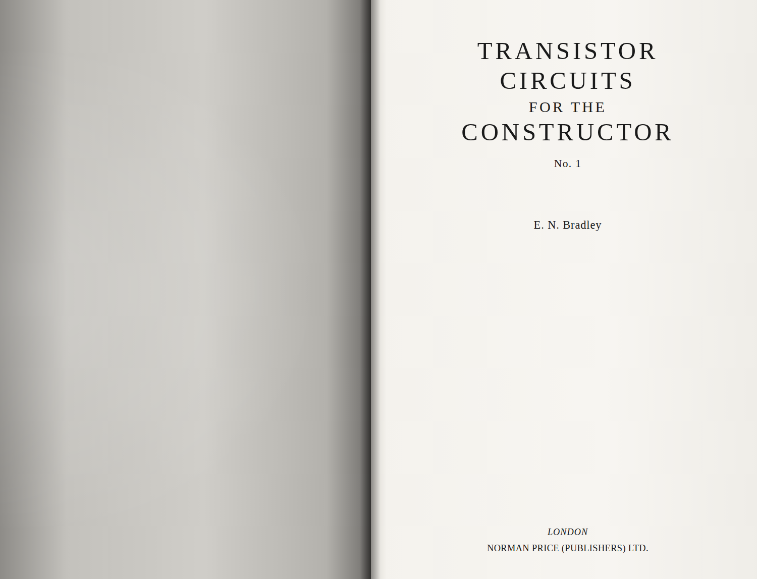TRANSISTOR
CIRCUITS FOR THE CONSTRUCTOR
No. 1
E. N. Bradley
LONDON
NORMAN PRICE (PUBLISHERS) LTD.